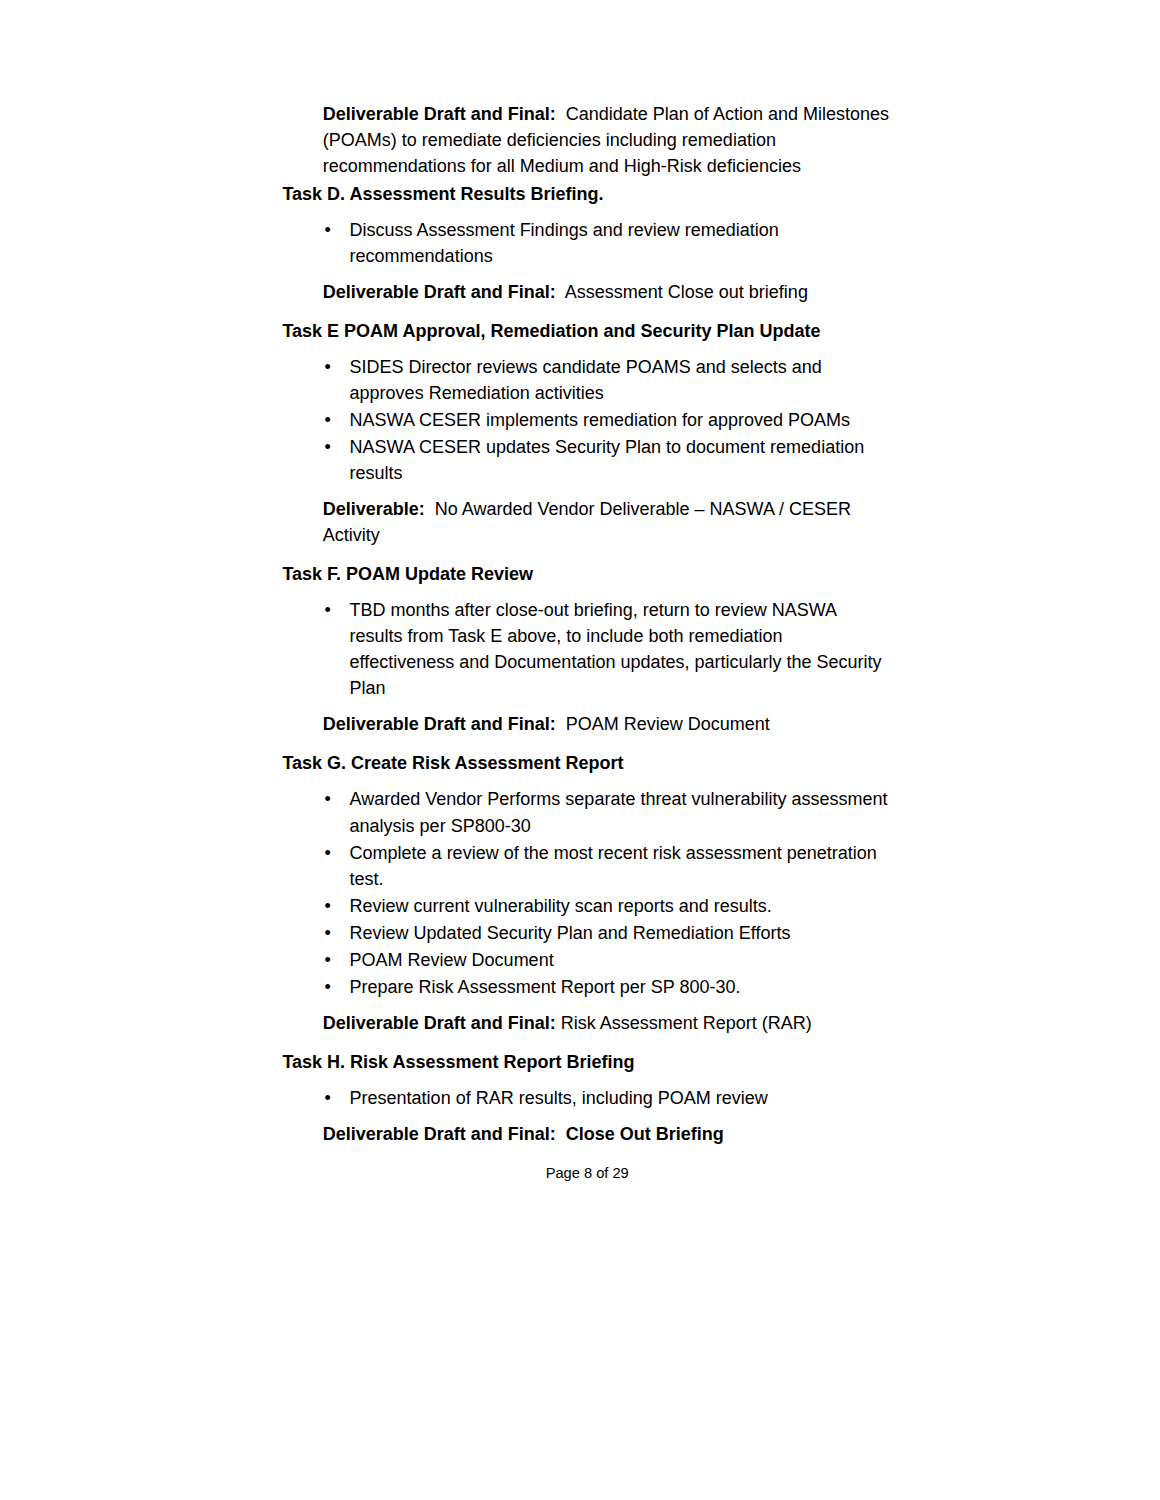Deliverable Draft and Final: Candidate Plan of Action and Milestones (POAMs) to remediate deficiencies including remediation recommendations for all Medium and High-Risk deficiencies
Task D. Assessment Results Briefing.
Discuss Assessment Findings and review remediation recommendations
Deliverable Draft and Final: Assessment Close out briefing
Task E POAM Approval, Remediation and Security Plan Update
SIDES Director reviews candidate POAMS and selects and approves Remediation activities
NASWA CESER implements remediation for approved POAMs
NASWA CESER updates Security Plan to document remediation results
Deliverable: No Awarded Vendor Deliverable – NASWA / CESER Activity
Task F. POAM Update Review
TBD months after close-out briefing, return to review NASWA results from Task E above, to include both remediation effectiveness and Documentation updates, particularly the Security Plan
Deliverable Draft and Final: POAM Review Document
Task G. Create Risk Assessment Report
Awarded Vendor Performs separate threat vulnerability assessment analysis per SP800-30
Complete a review of the most recent risk assessment penetration test.
Review current vulnerability scan reports and results.
Review Updated Security Plan and Remediation Efforts
POAM Review Document
Prepare Risk Assessment Report per SP 800-30.
Deliverable Draft and Final: Risk Assessment Report (RAR)
Task H. Risk Assessment Report Briefing
Presentation of RAR results, including POAM review
Deliverable Draft and Final: Close Out Briefing
Page 8 of 29